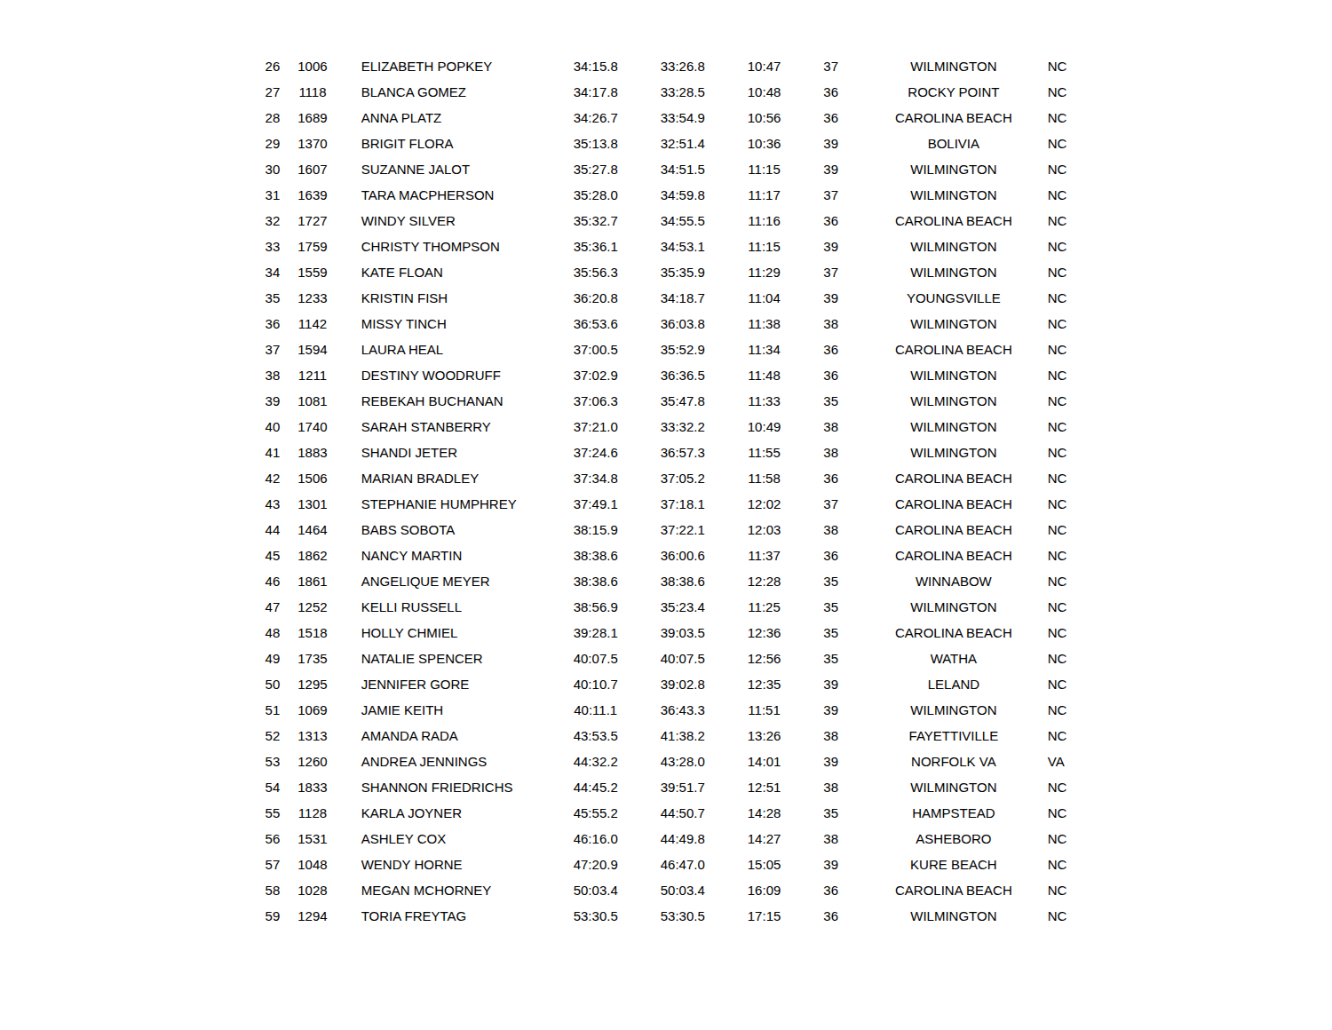| 26 | 1006 | ELIZABETH POPKEY | 34:15.8 | 33:26.8 | 10:47 | 37 | WILMINGTON | NC |
| 27 | 1118 | BLANCA GOMEZ | 34:17.8 | 33:28.5 | 10:48 | 36 | ROCKY POINT | NC |
| 28 | 1689 | ANNA PLATZ | 34:26.7 | 33:54.9 | 10:56 | 36 | CAROLINA BEACH | NC |
| 29 | 1370 | BRIGIT FLORA | 35:13.8 | 32:51.4 | 10:36 | 39 | BOLIVIA | NC |
| 30 | 1607 | SUZANNE JALOT | 35:27.8 | 34:51.5 | 11:15 | 39 | WILMINGTON | NC |
| 31 | 1639 | TARA MACPHERSON | 35:28.0 | 34:59.8 | 11:17 | 37 | WILMINGTON | NC |
| 32 | 1727 | WINDY SILVER | 35:32.7 | 34:55.5 | 11:16 | 36 | CAROLINA BEACH | NC |
| 33 | 1759 | CHRISTY THOMPSON | 35:36.1 | 34:53.1 | 11:15 | 39 | WILMINGTON | NC |
| 34 | 1559 | KATE FLOAN | 35:56.3 | 35:35.9 | 11:29 | 37 | WILMINGTON | NC |
| 35 | 1233 | KRISTIN FISH | 36:20.8 | 34:18.7 | 11:04 | 39 | YOUNGSVILLE | NC |
| 36 | 1142 | MISSY TINCH | 36:53.6 | 36:03.8 | 11:38 | 38 | WILMINGTON | NC |
| 37 | 1594 | LAURA HEAL | 37:00.5 | 35:52.9 | 11:34 | 36 | CAROLINA BEACH | NC |
| 38 | 1211 | DESTINY WOODRUFF | 37:02.9 | 36:36.5 | 11:48 | 36 | WILMINGTON | NC |
| 39 | 1081 | REBEKAH BUCHANAN | 37:06.3 | 35:47.8 | 11:33 | 35 | WILMINGTON | NC |
| 40 | 1740 | SARAH STANBERRY | 37:21.0 | 33:32.2 | 10:49 | 38 | WILMINGTON | NC |
| 41 | 1883 | SHANDI JETER | 37:24.6 | 36:57.3 | 11:55 | 38 | WILMINGTON | NC |
| 42 | 1506 | MARIAN BRADLEY | 37:34.8 | 37:05.2 | 11:58 | 36 | CAROLINA BEACH | NC |
| 43 | 1301 | STEPHANIE HUMPHREY | 37:49.1 | 37:18.1 | 12:02 | 37 | CAROLINA BEACH | NC |
| 44 | 1464 | BABS SOBOTA | 38:15.9 | 37:22.1 | 12:03 | 38 | CAROLINA BEACH | NC |
| 45 | 1862 | NANCY MARTIN | 38:38.6 | 36:00.6 | 11:37 | 36 | CAROLINA BEACH | NC |
| 46 | 1861 | ANGELIQUE MEYER | 38:38.6 | 38:38.6 | 12:28 | 35 | WINNABOW | NC |
| 47 | 1252 | KELLI RUSSELL | 38:56.9 | 35:23.4 | 11:25 | 35 | WILMINGTON | NC |
| 48 | 1518 | HOLLY CHMIEL | 39:28.1 | 39:03.5 | 12:36 | 35 | CAROLINA BEACH | NC |
| 49 | 1735 | NATALIE SPENCER | 40:07.5 | 40:07.5 | 12:56 | 35 | WATHA | NC |
| 50 | 1295 | JENNIFER GORE | 40:10.7 | 39:02.8 | 12:35 | 39 | LELAND | NC |
| 51 | 1069 | JAMIE KEITH | 40:11.1 | 36:43.3 | 11:51 | 39 | WILMINGTON | NC |
| 52 | 1313 | AMANDA RADA | 43:53.5 | 41:38.2 | 13:26 | 38 | FAYETTIVILLE | NC |
| 53 | 1260 | ANDREA JENNINGS | 44:32.2 | 43:28.0 | 14:01 | 39 | NORFOLK VA | VA |
| 54 | 1833 | SHANNON FRIEDRICHS | 44:45.2 | 39:51.7 | 12:51 | 38 | WILMINGTON | NC |
| 55 | 1128 | KARLA JOYNER | 45:55.2 | 44:50.7 | 14:28 | 35 | HAMPSTEAD | NC |
| 56 | 1531 | ASHLEY COX | 46:16.0 | 44:49.8 | 14:27 | 38 | ASHEBORO | NC |
| 57 | 1048 | WENDY HORNE | 47:20.9 | 46:47.0 | 15:05 | 39 | KURE BEACH | NC |
| 58 | 1028 | MEGAN MCHORNEY | 50:03.4 | 50:03.4 | 16:09 | 36 | CAROLINA BEACH | NC |
| 59 | 1294 | TORIA FREYTAG | 53:30.5 | 53:30.5 | 17:15 | 36 | WILMINGTON | NC |